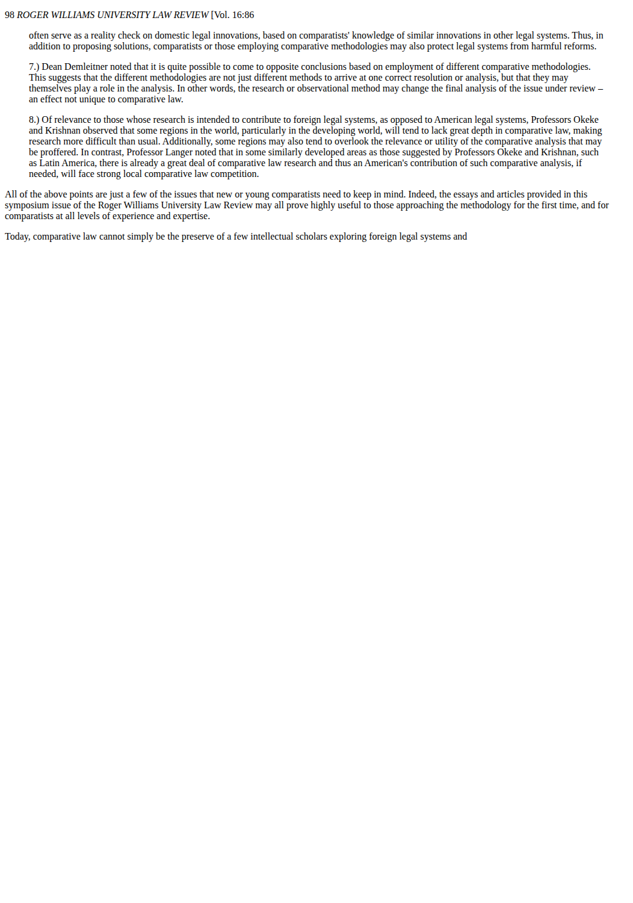98 ROGER WILLIAMS UNIVERSITY LAW REVIEW [Vol. 16:86
often serve as a reality check on domestic legal innovations, based on comparatists' knowledge of similar innovations in other legal systems. Thus, in addition to proposing solutions, comparatists or those employing comparative methodologies may also protect legal systems from harmful reforms.
7.) Dean Demleitner noted that it is quite possible to come to opposite conclusions based on employment of different comparative methodologies. This suggests that the different methodologies are not just different methods to arrive at one correct resolution or analysis, but that they may themselves play a role in the analysis. In other words, the research or observational method may change the final analysis of the issue under review – an effect not unique to comparative law.
8.) Of relevance to those whose research is intended to contribute to foreign legal systems, as opposed to American legal systems, Professors Okeke and Krishnan observed that some regions in the world, particularly in the developing world, will tend to lack great depth in comparative law, making research more difficult than usual. Additionally, some regions may also tend to overlook the relevance or utility of the comparative analysis that may be proffered. In contrast, Professor Langer noted that in some similarly developed areas as those suggested by Professors Okeke and Krishnan, such as Latin America, there is already a great deal of comparative law research and thus an American's contribution of such comparative analysis, if needed, will face strong local comparative law competition.
All of the above points are just a few of the issues that new or young comparatists need to keep in mind. Indeed, the essays and articles provided in this symposium issue of the Roger Williams University Law Review may all prove highly useful to those approaching the methodology for the first time, and for comparatists at all levels of experience and expertise.
Today, comparative law cannot simply be the preserve of a few intellectual scholars exploring foreign legal systems and